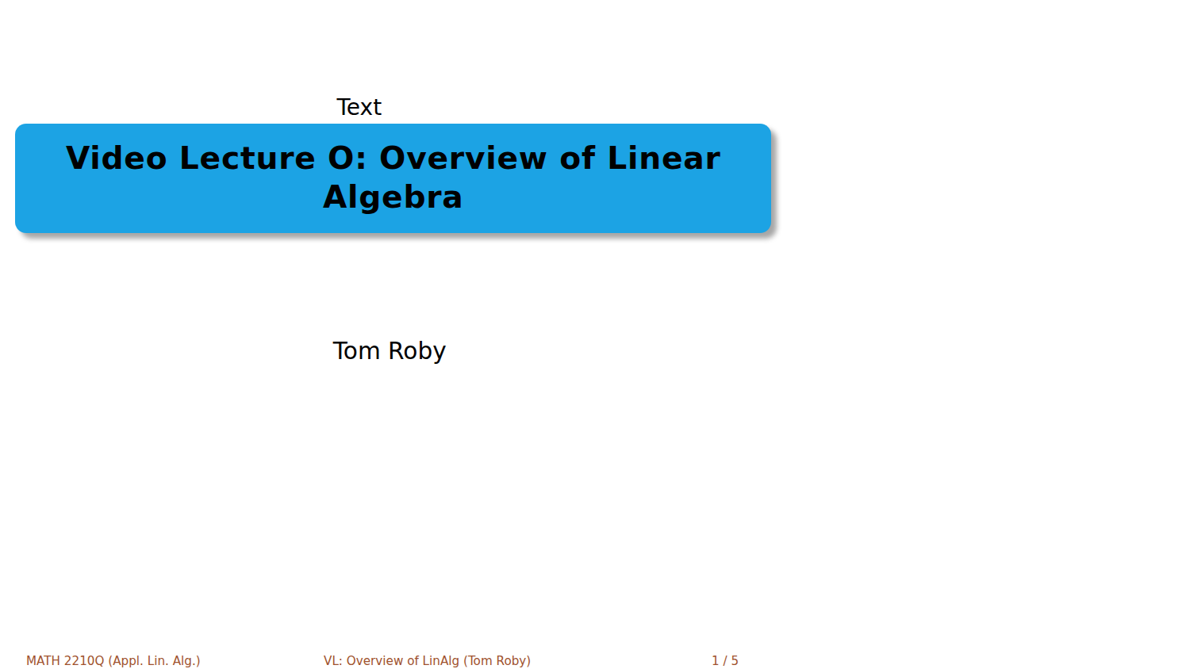Text
Video Lecture O: Overview of Linear Algebra
Tom Roby
MATH 2210Q (Appl. Lin. Alg.) VL: Overview of LinAlg (Tom Roby) 1 / 5